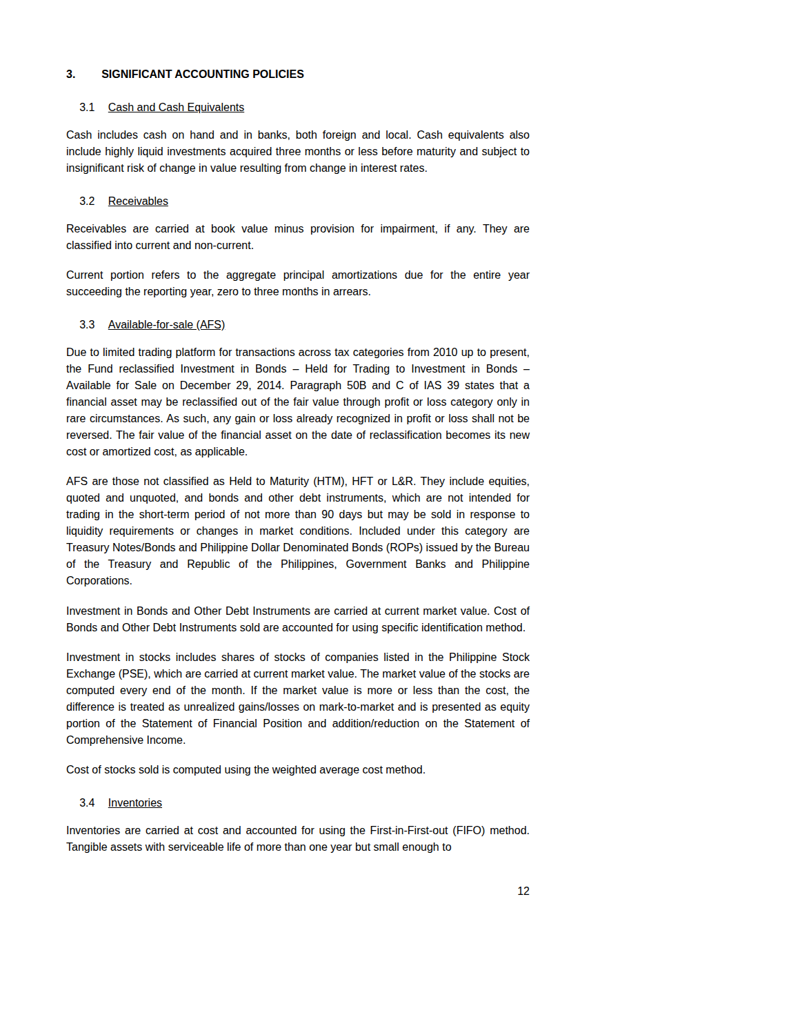3. SIGNIFICANT ACCOUNTING POLICIES
3.1 Cash and Cash Equivalents
Cash includes cash on hand and in banks, both foreign and local. Cash equivalents also include highly liquid investments acquired three months or less before maturity and subject to insignificant risk of change in value resulting from change in interest rates.
3.2 Receivables
Receivables are carried at book value minus provision for impairment, if any. They are classified into current and non-current.
Current portion refers to the aggregate principal amortizations due for the entire year succeeding the reporting year, zero to three months in arrears.
3.3 Available-for-sale (AFS)
Due to limited trading platform for transactions across tax categories from 2010 up to present, the Fund reclassified Investment in Bonds – Held for Trading to Investment in Bonds – Available for Sale on December 29, 2014. Paragraph 50B and C of IAS 39 states that a financial asset may be reclassified out of the fair value through profit or loss category only in rare circumstances. As such, any gain or loss already recognized in profit or loss shall not be reversed. The fair value of the financial asset on the date of reclassification becomes its new cost or amortized cost, as applicable.
AFS are those not classified as Held to Maturity (HTM), HFT or L&R. They include equities, quoted and unquoted, and bonds and other debt instruments, which are not intended for trading in the short-term period of not more than 90 days but may be sold in response to liquidity requirements or changes in market conditions. Included under this category are Treasury Notes/Bonds and Philippine Dollar Denominated Bonds (ROPs) issued by the Bureau of the Treasury and Republic of the Philippines, Government Banks and Philippine Corporations.
Investment in Bonds and Other Debt Instruments are carried at current market value. Cost of Bonds and Other Debt Instruments sold are accounted for using specific identification method.
Investment in stocks includes shares of stocks of companies listed in the Philippine Stock Exchange (PSE), which are carried at current market value. The market value of the stocks are computed every end of the month. If the market value is more or less than the cost, the difference is treated as unrealized gains/losses on mark-to-market and is presented as equity portion of the Statement of Financial Position and addition/reduction on the Statement of Comprehensive Income.
Cost of stocks sold is computed using the weighted average cost method.
3.4 Inventories
Inventories are carried at cost and accounted for using the First-in-First-out (FIFO) method. Tangible assets with serviceable life of more than one year but small enough to
12